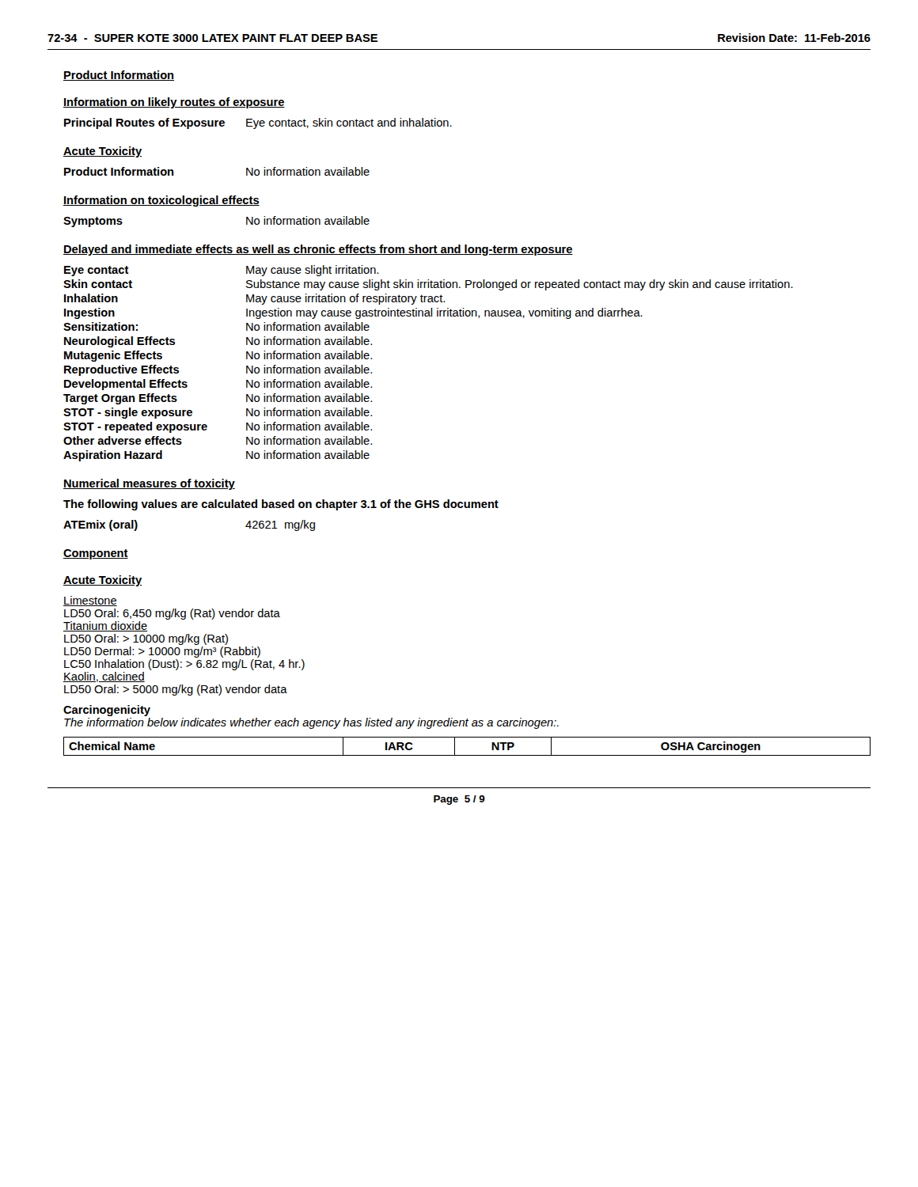72-34 - SUPER KOTE 3000 LATEX PAINT FLAT DEEP BASE
Revision Date: 11-Feb-2016
Product Information
Information on likely routes of exposure
| Principal Routes of Exposure | Eye contact, skin contact and inhalation. |
Acute Toxicity
| Product Information | No information available |
Information on toxicological effects
| Symptoms | No information available |
Delayed and immediate effects as well as chronic effects from short and long-term exposure
| Eye contact | May cause slight irritation. |
| Skin contact | Substance may cause slight skin irritation. Prolonged or repeated contact may dry skin and cause irritation. |
| Inhalation | May cause irritation of respiratory tract. |
| Ingestion | Ingestion may cause gastrointestinal irritation, nausea, vomiting and diarrhea. |
| Sensitization: | No information available |
| Neurological Effects | No information available. |
| Mutagenic Effects | No information available. |
| Reproductive Effects | No information available. |
| Developmental Effects | No information available. |
| Target Organ Effects | No information available. |
| STOT - single exposure | No information available. |
| STOT - repeated exposure | No information available. |
| Other adverse effects | No information available. |
| Aspiration Hazard | No information available |
Numerical measures of toxicity
The following values are calculated based on chapter 3.1 of the GHS document
| ATEmix (oral) | 42621 mg/kg |
Component
Acute Toxicity
Limestone
LD50 Oral: 6,450 mg/kg (Rat) vendor data
Titanium dioxide
LD50 Oral: > 10000 mg/kg (Rat)
LD50 Dermal: > 10000 mg/m³ (Rabbit)
LC50 Inhalation (Dust): > 6.82 mg/L (Rat, 4 hr.)
Kaolin, calcined
LD50 Oral: > 5000 mg/kg (Rat) vendor data
Carcinogenicity
The information below indicates whether each agency has listed any ingredient as a carcinogen:.
| Chemical Name | IARC | NTP | OSHA Carcinogen |
| --- | --- | --- | --- |
Page 5 / 9